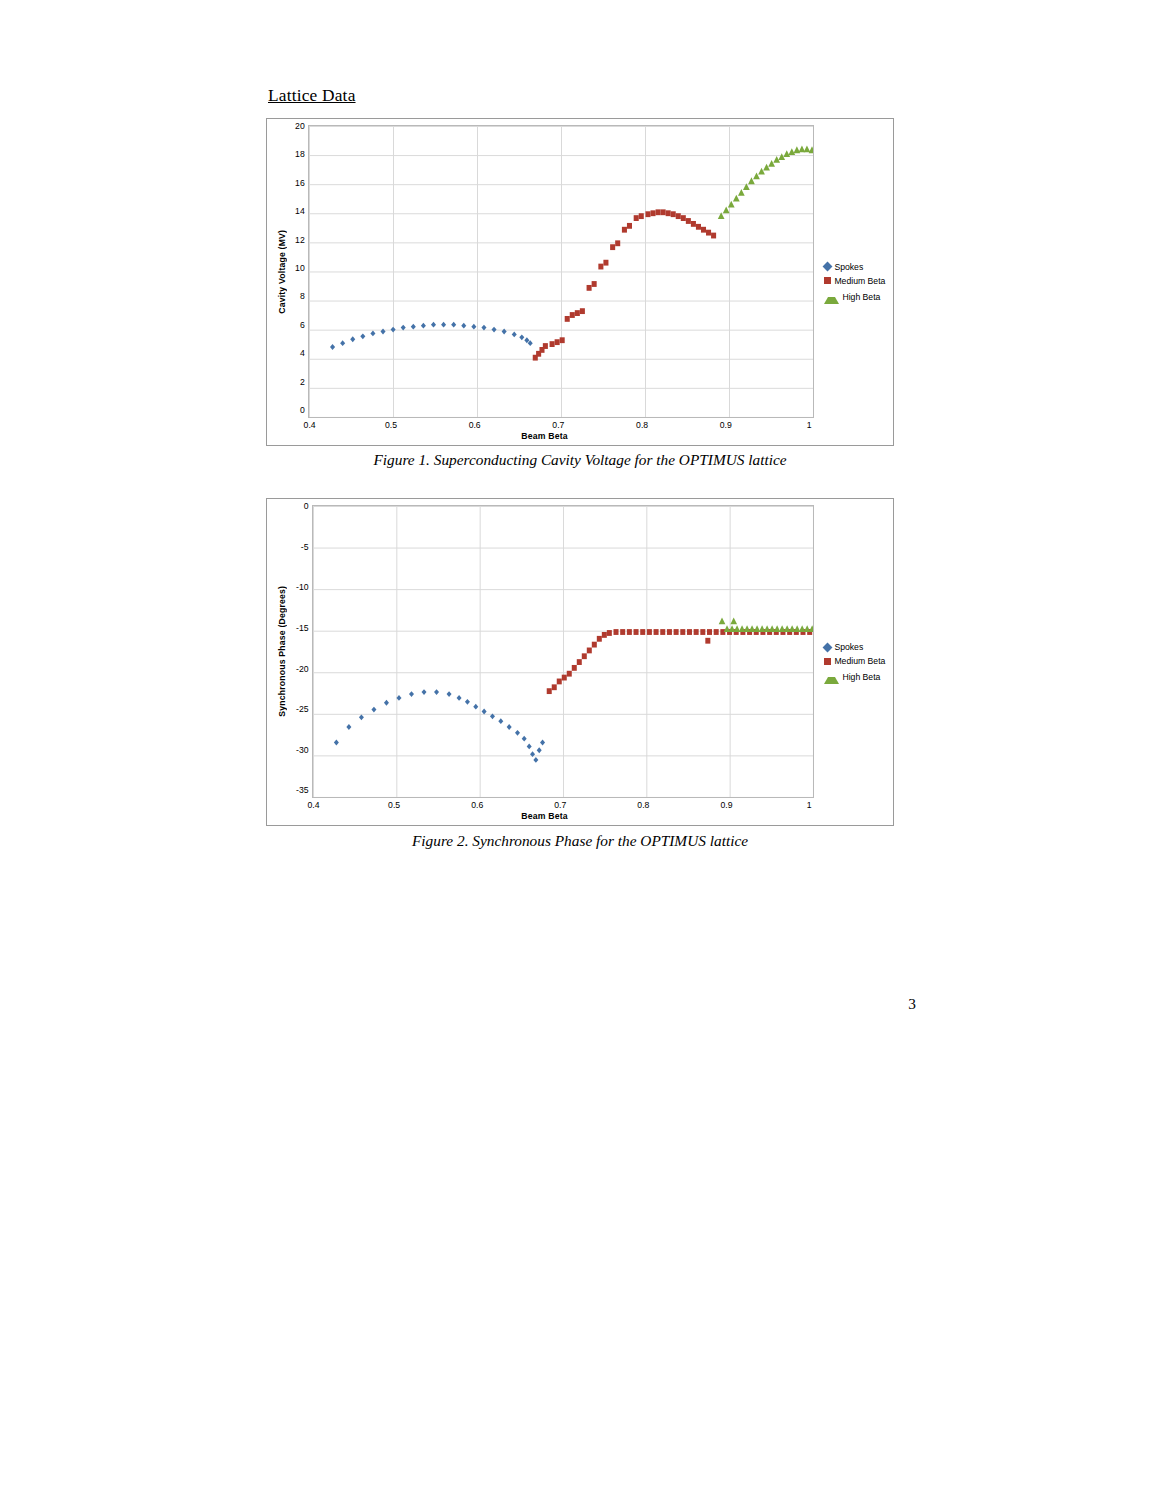Lattice Data
Cavity Voltage (MV)
20 18 16 14 12 10 8 6 4 2 0
0.4 0.5 0.6 0.7 0.8 0.9 1
Beam Beta
Spokes
Medium Beta
High Beta
Figure 1. Superconducting Cavity Voltage for the OPTIMUS lattice
Synchronous Phase (Degrees)
0 -5 -10 -15 -20 -25 -30 -35
0.4 0.5 0.6 0.7 0.8 0.9 1
Beam Beta
Spokes
Medium Beta
High Beta
Figure 2. Synchronous Phase for the OPTIMUS lattice
3